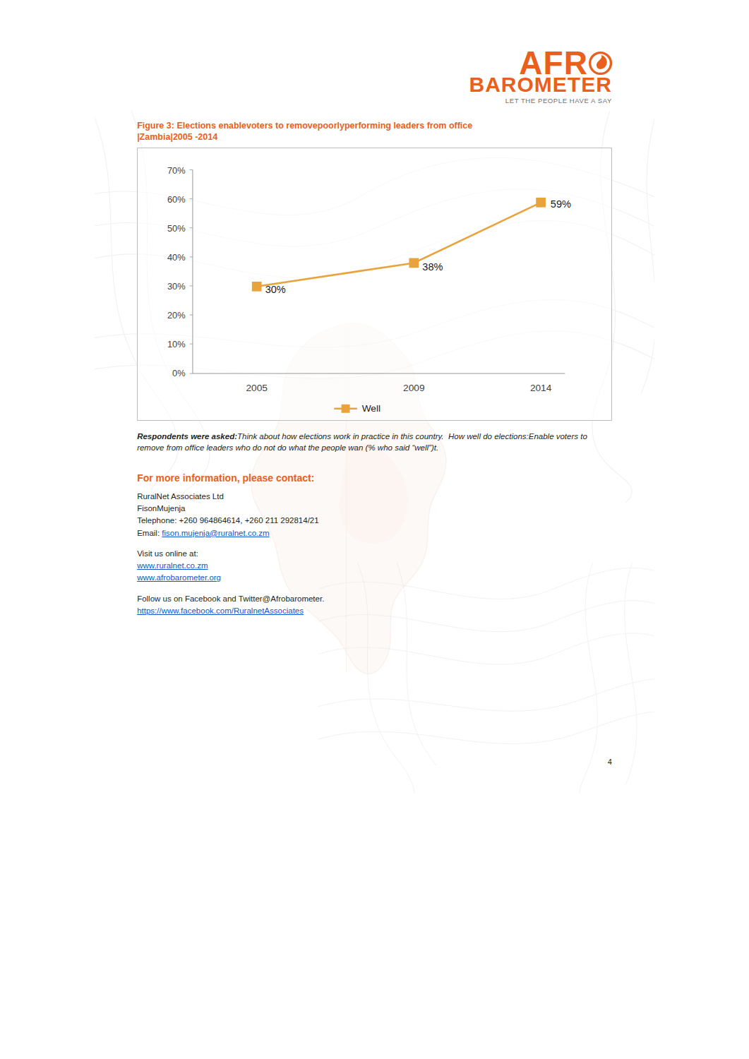AFR BAROMETER Let the people have a say
Figure 3: Elections enablevoters to removepoorlyperforming leaders from office
|Zambia|2005 -2014
70% 60% 50% 40% 30% 20% 10% 0% 30% 38% 59% 2005 2009 2014 Well
Respondents were asked: Think about how elections work in practice in this country. How well do elections:Enable voters to remove from office leaders who do not do what the people wan (% who said “well”)t.
For more information, please contact:
RuralNet Associates Ltd
FisonMujenja
Telephone: +260 964864614, +260 211 292814/21
Email: fison.mujenja@ruralnet.co.zm
Visit us online at:
www.ruralnet.co.zm
www.afrobarometer.org
Follow us on Facebook and Twitter@Afrobarometer.
https://www.facebook.com/RuralnetAssociates
4